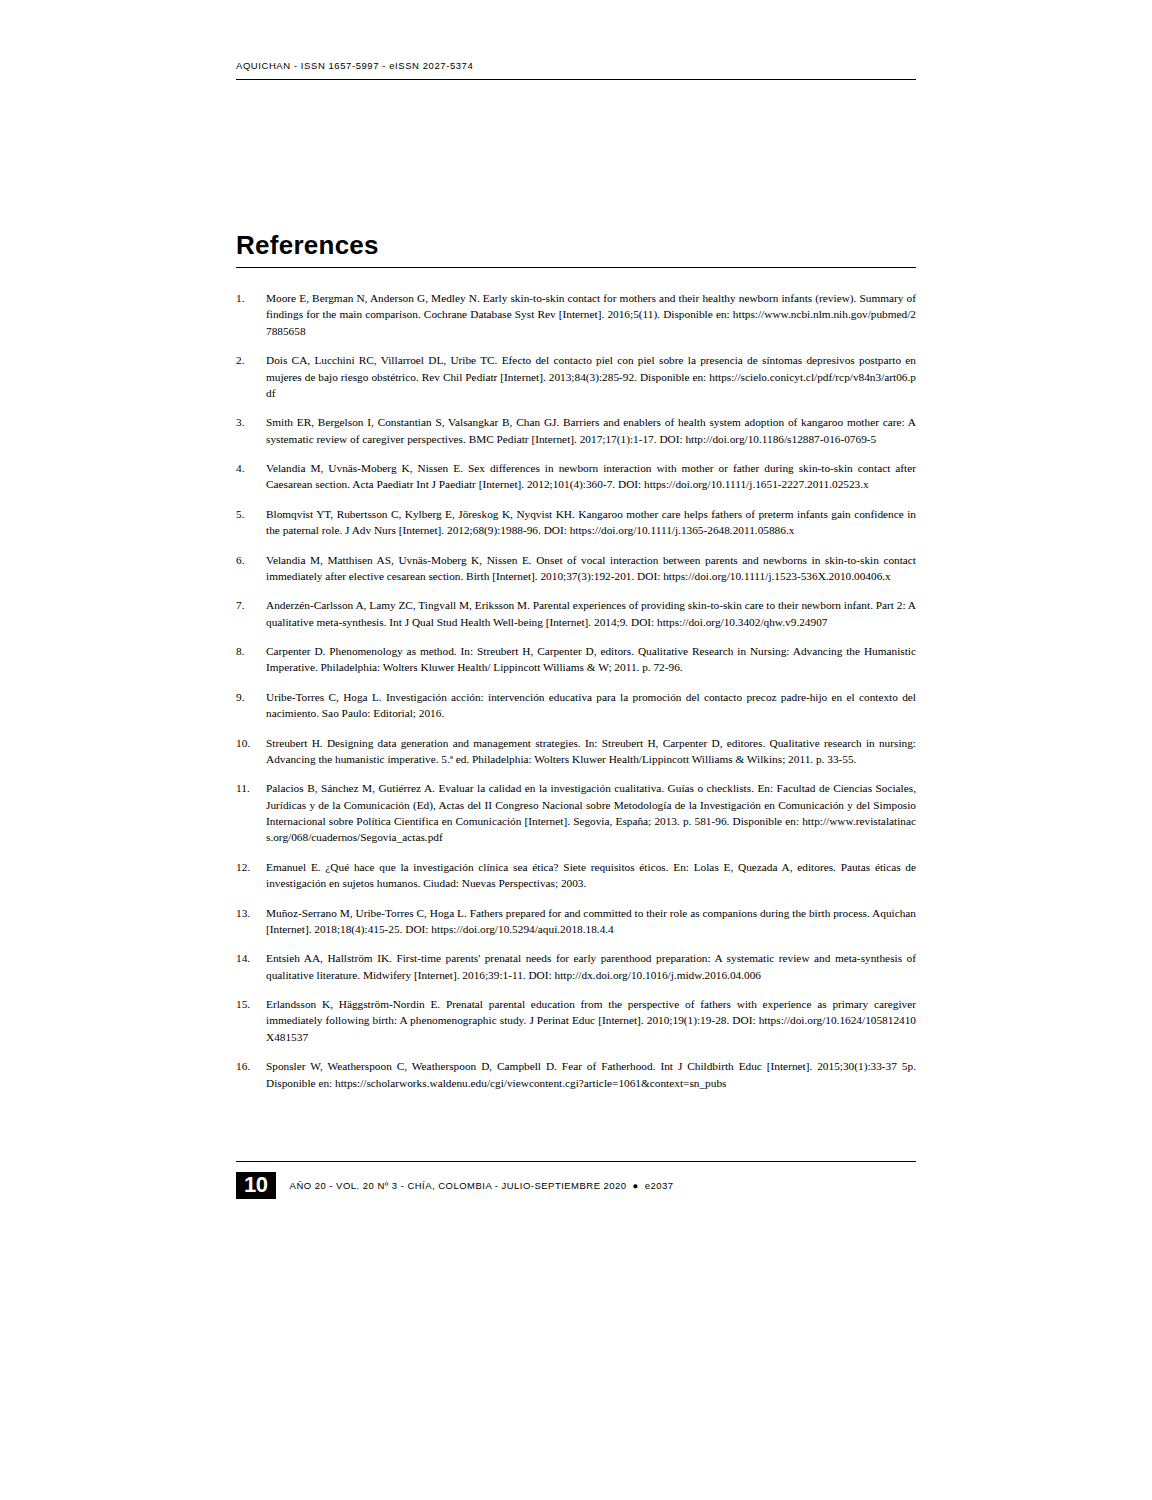AQUICHAN - ISSN 1657-5997 - eISSN 2027-5374
References
Moore E, Bergman N, Anderson G, Medley N. Early skin-to-skin contact for mothers and their healthy newborn infants (review). Summary of findings for the main comparison. Cochrane Database Syst Rev [Internet]. 2016;5(11). Disponible en: https://www.ncbi.nlm.nih.gov/pubmed/27885658
Dois CA, Lucchini RC, Villarroel DL, Uribe TC. Efecto del contacto piel con piel sobre la presencia de síntomas depresivos postparto en mujeres de bajo riesgo obstétrico. Rev Chil Pediatr [Internet]. 2013;84(3):285-92. Disponible en: https://scielo.conicyt.cl/pdf/rcp/v84n3/art06.pdf
Smith ER, Bergelson I, Constantian S, Valsangkar B, Chan GJ. Barriers and enablers of health system adoption of kangaroo mother care: A systematic review of caregiver perspectives. BMC Pediatr [Internet]. 2017;17(1):1-17. DOI: http://doi.org/10.1186/s12887-016-0769-5
Velandia M, Uvnäs-Moberg K, Nissen E. Sex differences in newborn interaction with mother or father during skin-to-skin contact after Caesarean section. Acta Paediatr Int J Paediatr [Internet]. 2012;101(4):360-7. DOI: https://doi.org/10.1111/j.1651-2227.2011.02523.x
Blomqvist YT, Rubertsson C, Kylberg E, Jöreskog K, Nyqvist KH. Kangaroo mother care helps fathers of preterm infants gain confidence in the paternal role. J Adv Nurs [Internet]. 2012;68(9):1988-96. DOI: https://doi.org/10.1111/j.1365-2648.2011.05886.x
Velandia M, Matthisen AS, Uvnäs-Moberg K, Nissen E. Onset of vocal interaction between parents and newborns in skin-to-skin contact immediately after elective cesarean section. Birth [Internet]. 2010;37(3):192-201. DOI: https://doi.org/10.1111/j.1523-536X.2010.00406.x
Anderzén-Carlsson A, Lamy ZC, Tingvall M, Eriksson M. Parental experiences of providing skin-to-skin care to their newborn infant. Part 2: A qualitative meta-synthesis. Int J Qual Stud Health Well-being [Internet]. 2014;9. DOI: https://doi.org/10.3402/qhw.v9.24907
Carpenter D. Phenomenology as method. In: Streubert H, Carpenter D, editors. Qualitative Research in Nursing: Advancing the Humanistic Imperative. Philadelphia: Wolters Kluwer Health/ Lippincott Williams & W; 2011. p. 72-96.
Uribe-Torres C, Hoga L. Investigación acción: intervención educativa para la promoción del contacto precoz padre-hijo en el contexto del nacimiento. Sao Paulo: Editorial; 2016.
Streubert H. Designing data generation and management strategies. In: Streubert H, Carpenter D, editores. Qualitative research in nursing: Advancing the humanistic imperative. 5.ª ed. Philadelphia: Wolters Kluwer Health/Lippincott Williams & Wilkins; 2011. p. 33-55.
Palacios B, Sánchez M, Gutiérrez A. Evaluar la calidad en la investigación cualitativa. Guías o checklists. En: Facultad de Ciencias Sociales, Jurídicas y de la Comunicación (Ed), Actas del II Congreso Nacional sobre Metodología de la Investigación en Comunicación y del Simposio Internacional sobre Política Científica en Comunicación [Internet]. Segovia, España; 2013. p. 581-96. Disponible en: http://www.revistalatinacs.org/068/cuadernos/Segovia_actas.pdf
Emanuel E. ¿Qué hace que la investigación clínica sea ética? Siete requisitos éticos. En: Lolas E, Quezada A, editores. Pautas éticas de investigación en sujetos humanos. Ciudad: Nuevas Perspectivas; 2003.
Muñoz-Serrano M, Uribe-Torres C, Hoga L. Fathers prepared for and committed to their role as companions during the birth process. Aquichan [Internet]. 2018;18(4):415-25. DOI: https://doi.org/10.5294/aqui.2018.18.4.4
Entsieh AA, Hallström IK. First-time parents' prenatal needs for early parenthood preparation: A systematic review and meta-synthesis of qualitative literature. Midwifery [Internet]. 2016;39:1-11. DOI: http://dx.doi.org/10.1016/j.midw.2016.04.006
Erlandsson K, Häggström-Nordin E. Prenatal parental education from the perspective of fathers with experience as primary caregiver immediately following birth: A phenomenographic study. J Perinat Educ [Internet]. 2010;19(1):19-28. DOI: https://doi.org/10.1624/105812410X481537
Sponsler W, Weatherspoon C, Weatherspoon D, Campbell D. Fear of Fatherhood. Int J Childbirth Educ [Internet]. 2015;30(1):33-37 5p. Disponible en: https://scholarworks.waldenu.edu/cgi/viewcontent.cgi?article=1061&context=sn_pubs
10 AÑO 20 - VOL. 20 Nº 3 - CHÍA, COLOMBIA - JULIO-SEPTIEMBRE 2020●e2037